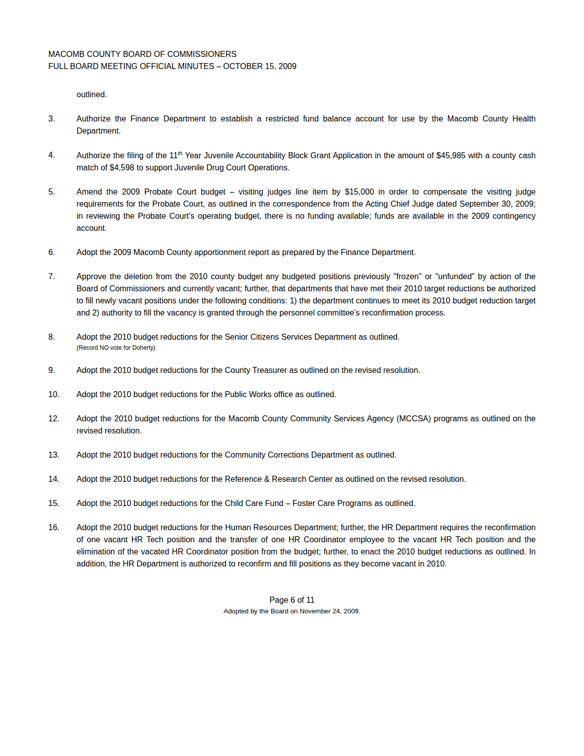Macomb County Board of Commissioners
Full Board Meeting Official Minutes – October 15, 2009
outlined.
3. Authorize the Finance Department to establish a restricted fund balance account for use by the Macomb County Health Department.
4. Authorize the filing of the 11th Year Juvenile Accountability Block Grant Application in the amount of $45,985 with a county cash match of $4,598 to support Juvenile Drug Court Operations.
5. Amend the 2009 Probate Court budget – visiting judges line item by $15,000 in order to compensate the visiting judge requirements for the Probate Court, as outlined in the correspondence from the Acting Chief Judge dated September 30, 2009; in reviewing the Probate Court's operating budget, there is no funding available; funds are available in the 2009 contingency account.
6. Adopt the 2009 Macomb County apportionment report as prepared by the Finance Department.
7. Approve the deletion from the 2010 county budget any budgeted positions previously "frozen" or "unfunded" by action of the Board of Commissioners and currently vacant; further, that departments that have met their 2010 target reductions be authorized to fill newly vacant positions under the following conditions: 1) the department continues to meet its 2010 budget reduction target and 2) authority to fill the vacancy is granted through the personnel committee's reconfirmation process.
8. Adopt the 2010 budget reductions for the Senior Citizens Services Department as outlined. (Record NO vote for Doherty)
9. Adopt the 2010 budget reductions for the County Treasurer as outlined on the revised resolution.
10. Adopt the 2010 budget reductions for the Public Works office as outlined.
12. Adopt the 2010 budget reductions for the Macomb County Community Services Agency (MCCSA) programs as outlined on the revised resolution.
13. Adopt the 2010 budget reductions for the Community Corrections Department as outlined.
14. Adopt the 2010 budget reductions for the Reference & Research Center as outlined on the revised resolution.
15. Adopt the 2010 budget reductions for the Child Care Fund – Foster Care Programs as outlined.
16. Adopt the 2010 budget reductions for the Human Resources Department; further, the HR Department requires the reconfirmation of one vacant HR Tech position and the transfer of one HR Coordinator employee to the vacant HR Tech position and the elimination of the vacated HR Coordinator position from the budget; further, to enact the 2010 budget reductions as outlined. In addition, the HR Department is authorized to reconfirm and fill positions as they become vacant in 2010.
Page 6 of 11
Adopted by the Board on November 24, 2009.